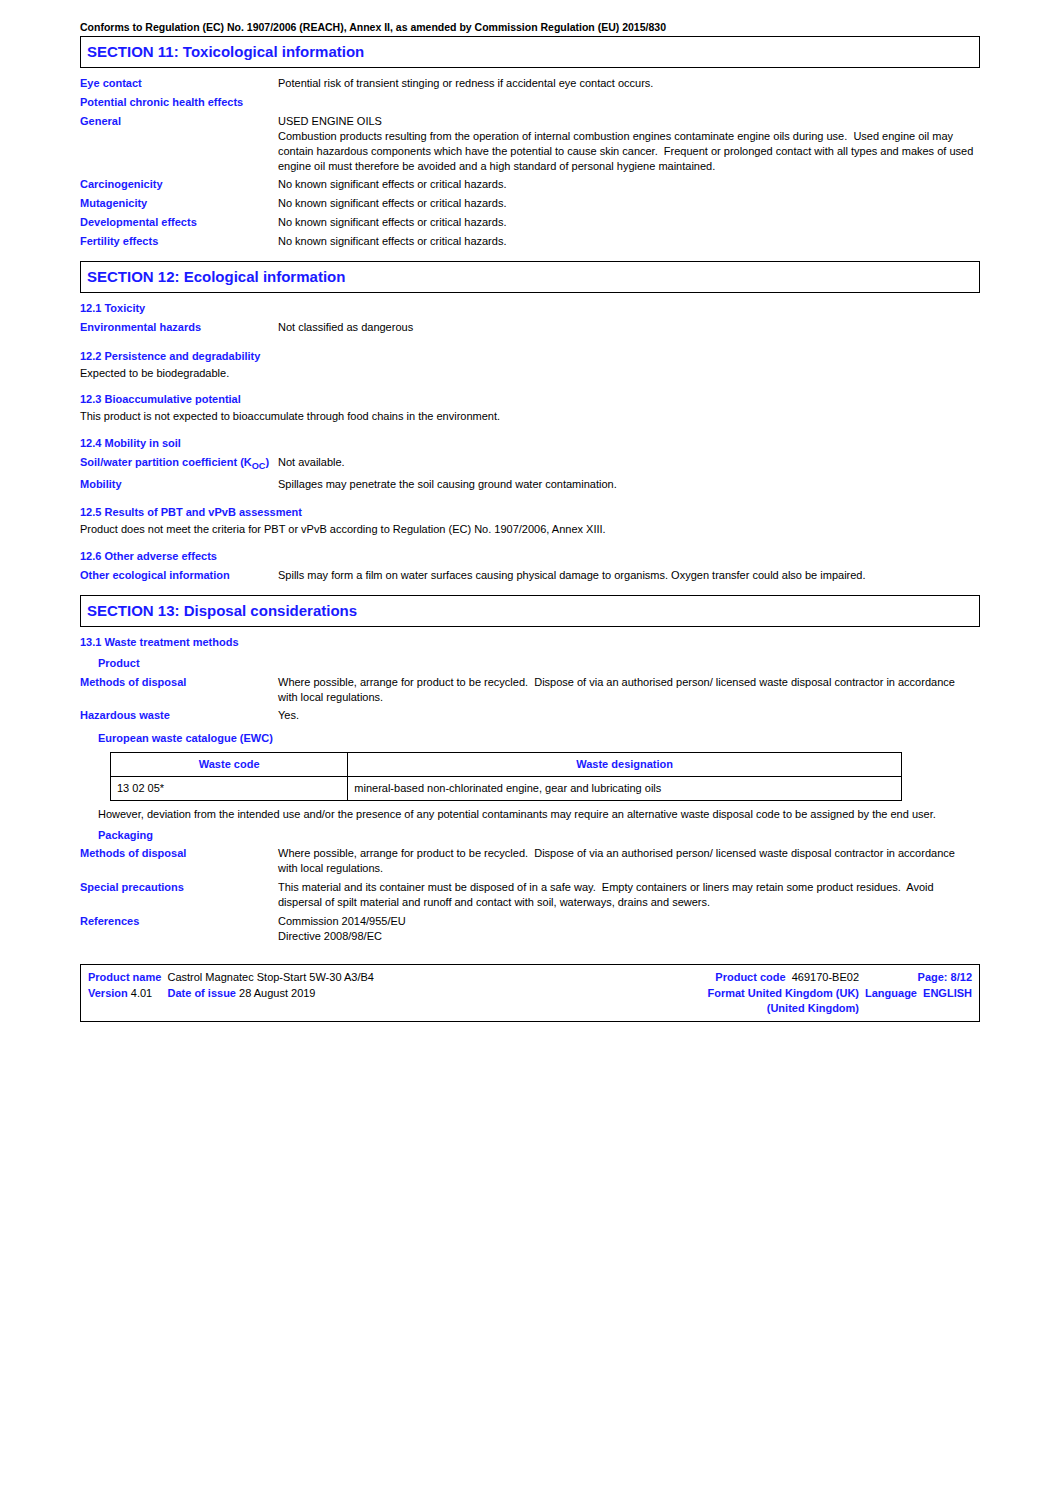Conforms to Regulation (EC) No. 1907/2006 (REACH), Annex II, as amended by Commission Regulation (EU) 2015/830
SECTION 11: Toxicological information
| Eye contact | Potential risk of transient stinging or redness if accidental eye contact occurs. |
| Potential chronic health effects |
| General | USED ENGINE OILS Combustion products resulting from the operation of internal combustion engines contaminate engine oils during use. Used engine oil may contain hazardous components which have the potential to cause skin cancer. Frequent or prolonged contact with all types and makes of used engine oil must therefore be avoided and a high standard of personal hygiene maintained. |
| Carcinogenicity | No known significant effects or critical hazards. |
| Mutagenicity | No known significant effects or critical hazards. |
| Developmental effects | No known significant effects or critical hazards. |
| Fertility effects | No known significant effects or critical hazards. |
SECTION 12: Ecological information
12.1 Toxicity
| Environmental hazards | Not classified as dangerous |
12.2 Persistence and degradability
Expected to be biodegradable.
12.3 Bioaccumulative potential
This product is not expected to bioaccumulate through food chains in the environment.
12.4 Mobility in soil
| Soil/water partition coefficient (K OC ) | Not available. |
| Mobility | Spillages may penetrate the soil causing ground water contamination. |
12.5 Results of PBT and vPvB assessment
Product does not meet the criteria for PBT or vPvB according to Regulation (EC) No. 1907/2006, Annex XIII.
12.6 Other adverse effects
| Other ecological information | Spills may form a film on water surfaces causing physical damage to organisms. Oxygen transfer could also be impaired. |
SECTION 13: Disposal considerations
13.1 Waste treatment methods
Product
| Methods of disposal | Where possible, arrange for product to be recycled. Dispose of via an authorised person/ licensed waste disposal contractor in accordance with local regulations. |
| Hazardous waste | Yes. |
European waste catalogue (EWC)
| Waste code | Waste designation |
| --- | --- |
| 13 02 05* | mineral-based non-chlorinated engine, gear and lubricating oils |
However, deviation from the intended use and/or the presence of any potential contaminants may require an alternative waste disposal code to be assigned by the end user.
Packaging
| Methods of disposal | Where possible, arrange for product to be recycled. Dispose of via an authorised person/ licensed waste disposal contractor in accordance with local regulations. |
| Special precautions | This material and its container must be disposed of in a safe way. Empty containers or liners may retain some product residues. Avoid dispersal of spilt material and runoff and contact with soil, waterways, drains and sewers. |
| References | Commission 2014/955/EU Directive 2008/98/EC |
| Product name Castrol Magnatec Stop-Start 5W-30 A3/B4 | Product code 469170-BE02 | Page: 8/12 |
| Version 4.01 Date of issue 28 August 2019 | Format United Kingdom (UK) (United Kingdom) | Language ENGLISH |